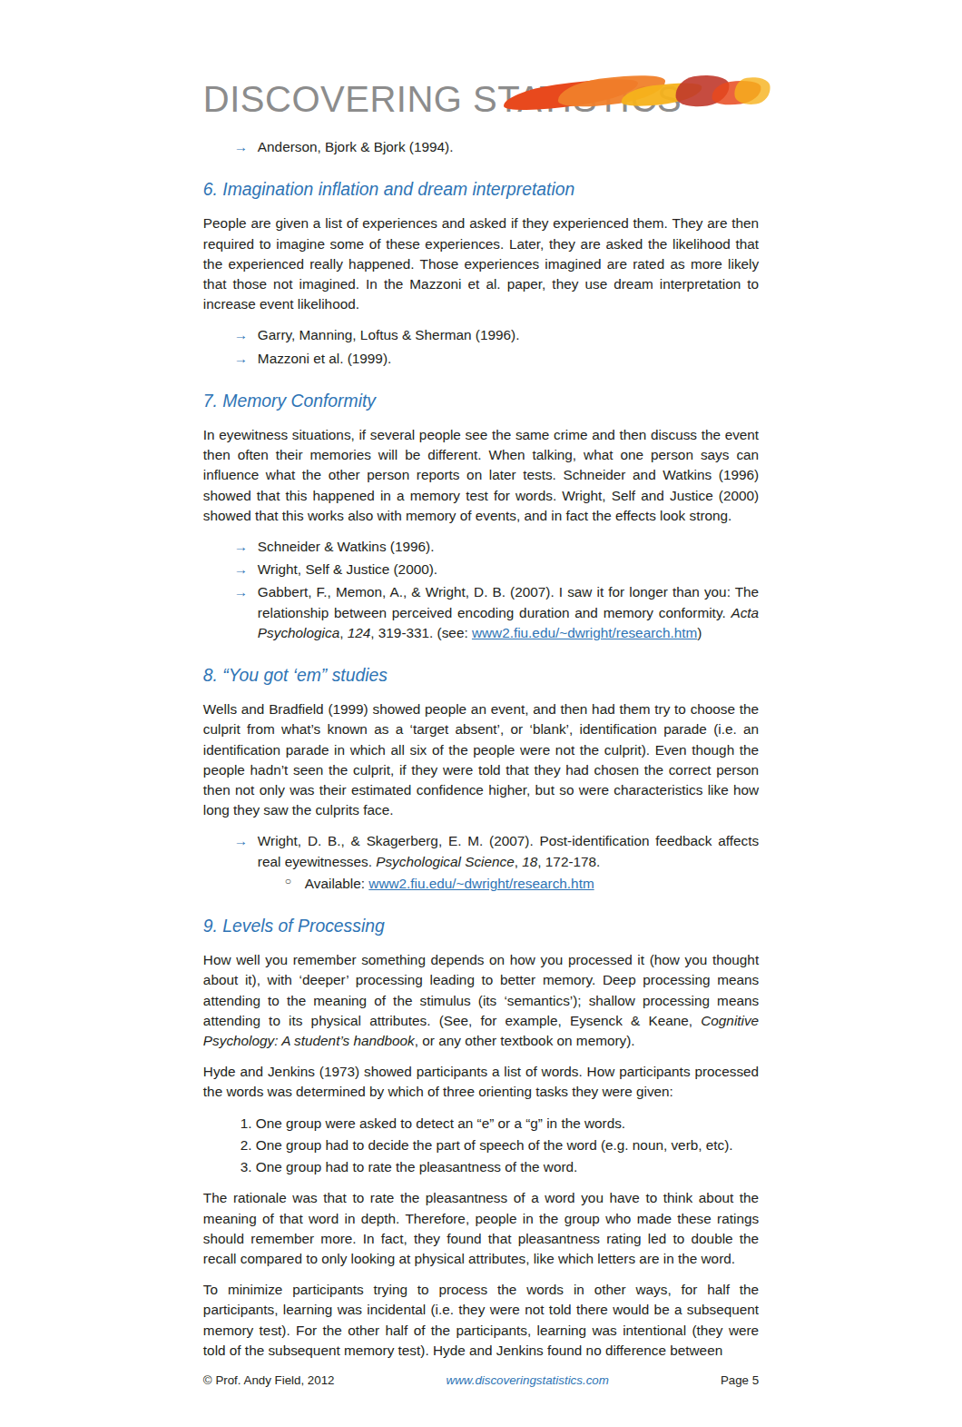DISCOVERING STATISTICS
Anderson, Bjork & Bjork (1994).
6. Imagination inflation and dream interpretation
People are given a list of experiences and asked if they experienced them. They are then required to imagine some of these experiences. Later, they are asked the likelihood that the experienced really happened. Those experiences imagined are rated as more likely that those not imagined. In the Mazzoni et al. paper, they use dream interpretation to increase event likelihood.
Garry, Manning, Loftus & Sherman (1996).
Mazzoni et al. (1999).
7. Memory Conformity
In eyewitness situations, if several people see the same crime and then discuss the event then often their memories will be different. When talking, what one person says can influence what the other person reports on later tests. Schneider and Watkins (1996) showed that this happened in a memory test for words. Wright, Self and Justice (2000) showed that this works also with memory of events, and in fact the effects look strong.
Schneider & Watkins (1996).
Wright, Self & Justice (2000).
Gabbert, F., Memon, A., & Wright, D. B. (2007). I saw it for longer than you: The relationship between perceived encoding duration and memory conformity. Acta Psychologica, 124, 319-331. (see: www2.fiu.edu/~dwright/research.htm)
8. “You got ‘em” studies
Wells and Bradfield (1999) showed people an event, and then had them try to choose the culprit from what’s known as a ‘target absent’, or ‘blank’, identification parade (i.e. an identification parade in which all six of the people were not the culprit). Even though the people hadn’t seen the culprit, if they were told that they had chosen the correct person then not only was their estimated confidence higher, but so were characteristics like how long they saw the culprits face.
Wright, D. B., & Skagerberg, E. M. (2007). Post-identification feedback affects real eyewitnesses. Psychological Science, 18, 172-178.
Available: www2.fiu.edu/~dwright/research.htm
9. Levels of Processing
How well you remember something depends on how you processed it (how you thought about it), with ‘deeper’ processing leading to better memory. Deep processing means attending to the meaning of the stimulus (its ‘semantics’); shallow processing means attending to its physical attributes. (See, for example, Eysenck & Keane, Cognitive Psychology: A student’s handbook, or any other textbook on memory).
Hyde and Jenkins (1973) showed participants a list of words. How participants processed the words was determined by which of three orienting tasks they were given:
One group were asked to detect an “e” or a “g” in the words.
One group had to decide the part of speech of the word (e.g. noun, verb, etc).
One group had to rate the pleasantness of the word.
The rationale was that to rate the pleasantness of a word you have to think about the meaning of that word in depth. Therefore, people in the group who made these ratings should remember more. In fact, they found that pleasantness rating led to double the recall compared to only looking at physical attributes, like which letters are in the word.
To minimize participants trying to process the words in other ways, for half the participants, learning was incidental (i.e. they were not told there would be a subsequent memory test). For the other half of the participants, learning was intentional (they were told of the subsequent memory test). Hyde and Jenkins found no difference between
© Prof. Andy Field, 2012 www.discoveringstatistics.com Page 5